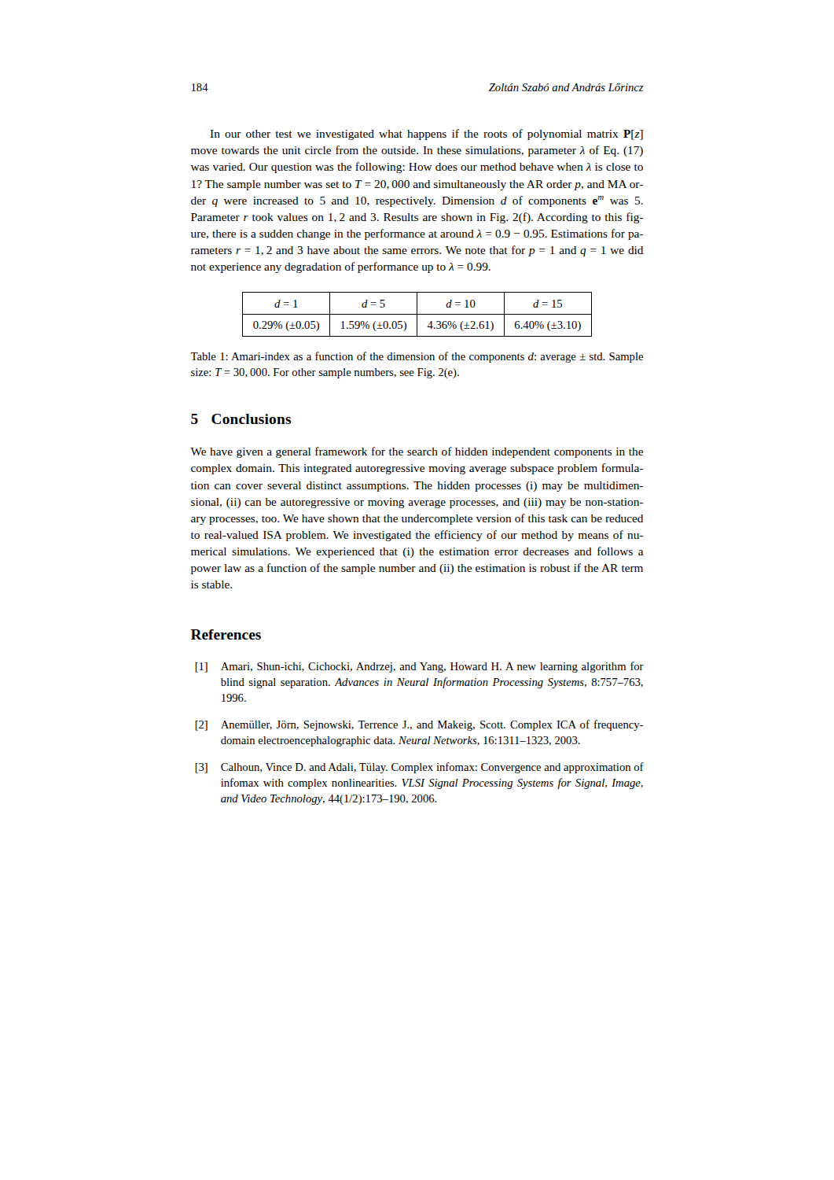184 Zoltán Szabó and András Lőrincz
In our other test we investigated what happens if the roots of polynomial matrix P[z] move towards the unit circle from the outside. In these simulations, parameter λ of Eq. (17) was varied. Our question was the following: How does our method behave when λ is close to 1? The sample number was set to T = 20, 000 and simultaneously the AR order p, and MA order q were increased to 5 and 10, respectively. Dimension d of components em was 5. Parameter r took values on 1, 2 and 3. Results are shown in Fig. 2(f). According to this figure, there is a sudden change in the performance at around λ = 0.9 − 0.95. Estimations for parameters r = 1, 2 and 3 have about the same errors. We note that for p = 1 and q = 1 we did not experience any degradation of performance up to λ = 0.99.
| d = 1 | d = 5 | d = 10 | d = 15 |
| 0.29% (±0.05) | 1.59% (±0.05) | 4.36% (±2.61) | 6.40% (±3.10) |
Table 1: Amari-index as a function of the dimension of the components d: average ± std. Sample size: T = 30, 000. For other sample numbers, see Fig. 2(e).
5 Conclusions
We have given a general framework for the search of hidden independent components in the complex domain. This integrated autoregressive moving average subspace problem formulation can cover several distinct assumptions. The hidden processes (i) may be multidimensional, (ii) can be autoregressive or moving average processes, and (iii) may be non-stationary processes, too. We have shown that the undercomplete version of this task can be reduced to real-valued ISA problem. We investigated the efficiency of our method by means of numerical simulations. We experienced that (i) the estimation error decreases and follows a power law as a function of the sample number and (ii) the estimation is robust if the AR term is stable.
References
[1] Amari, Shun-ichi, Cichocki, Andrzej, and Yang, Howard H. A new learning algorithm for blind signal separation. Advances in Neural Information Processing Systems, 8:757–763, 1996.
[2] Anemüller, Jörn, Sejnowski, Terrence J., and Makeig, Scott. Complex ICA of frequency-domain electroencephalographic data. Neural Networks, 16:1311–1323, 2003.
[3] Calhoun, Vince D. and Adali, Tülay. Complex infomax: Convergence and approximation of infomax with complex nonlinearities. VLSI Signal Processing Systems for Signal, Image, and Video Technology, 44(1/2):173–190, 2006.